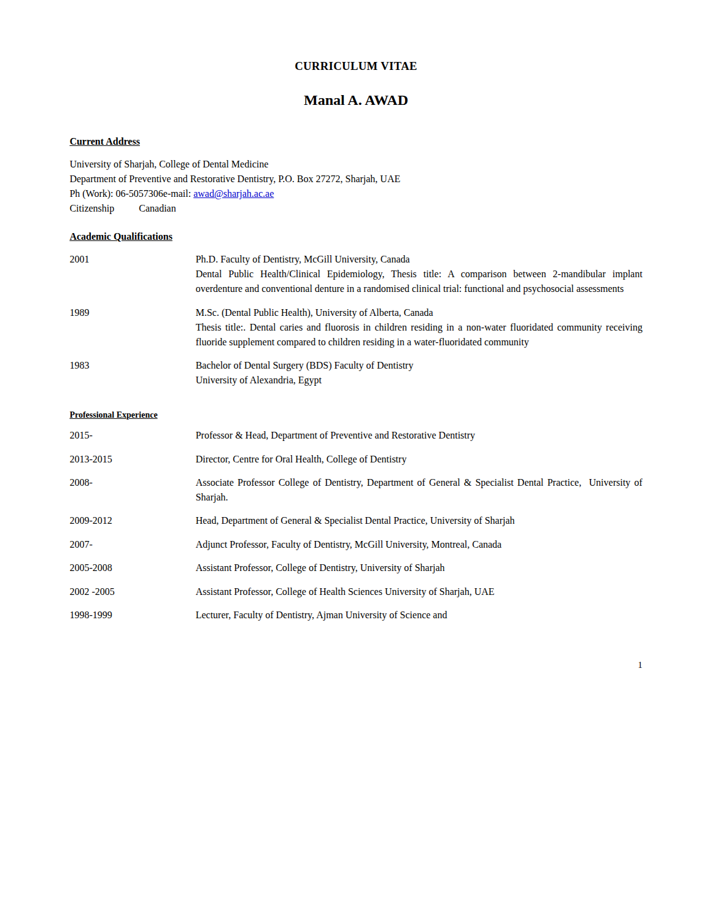CURRICULUM VITAE
Manal A. AWAD
Current Address
University of Sharjah, College of Dental Medicine
Department of Preventive and Restorative Dentistry, P.O. Box 27272, Sharjah, UAE
Ph (Work): 06-5057306e-mail: awad@sharjah.ac.ae
Citizenship Canadian
Academic Qualifications
| 2001 | Ph.D. Faculty of Dentistry, McGill University, Canada Dental Public Health/Clinical Epidemiology, Thesis title: A comparison between 2-mandibular implant overdenture and conventional denture in a randomised clinical trial: functional and psychosocial assessments |
| 1989 | M.Sc. (Dental Public Health), University of Alberta, Canada Thesis title:. Dental caries and fluorosis in children residing in a non-water fluoridated community receiving fluoride supplement compared to children residing in a water-fluoridated community |
| 1983 | Bachelor of Dental Surgery (BDS) Faculty of Dentistry University of Alexandria, Egypt |
Professional Experience
| 2015- | Professor & Head, Department of Preventive and Restorative Dentistry |
| 2013-2015 | Director, Centre for Oral Health, College of Dentistry |
| 2008- | Associate Professor College of Dentistry, Department of General & Specialist Dental Practice, University of Sharjah. |
| 2009-2012 | Head, Department of General & Specialist Dental Practice, University of Sharjah |
| 2007- | Adjunct Professor, Faculty of Dentistry, McGill University, Montreal, Canada |
| 2005-2008 | Assistant Professor, College of Dentistry, University of Sharjah |
| 2002 -2005 | Assistant Professor, College of Health Sciences University of Sharjah, UAE |
| 1998-1999 | Lecturer, Faculty of Dentistry, Ajman University of Science and |
1